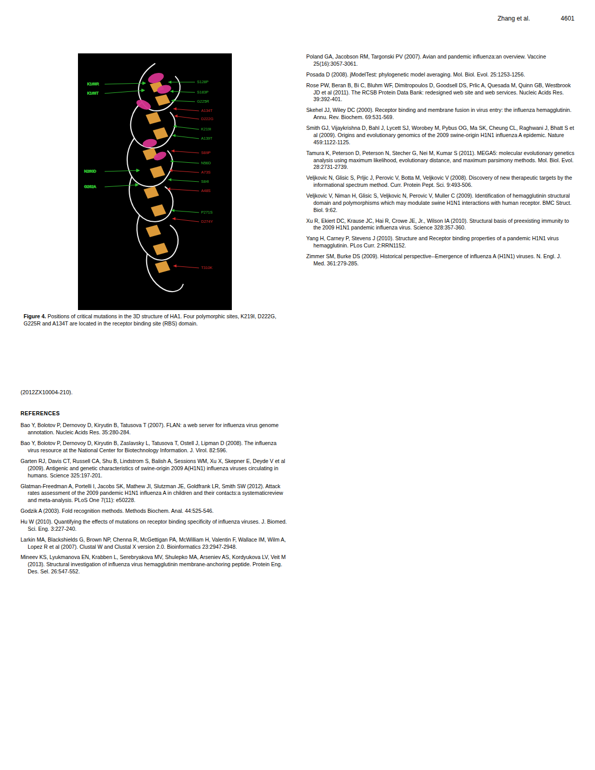Zhang et al. 4601
K163R K163T N260D G262A S128P S183P G225R A134T D222G K219I A139T S69P N56D A73S S84I A48S P271S D274Y T310K
Figure 4. Positions of critical mutations in the 3D structure of HA1. Four polymorphic sites, K219I, D222G, G225R and A134T are located in the receptor binding site (RBS) domain.
(2012ZX10004-210).
REFERENCES
Bao Y, Bolotov P, Dernovoy D, Kiryutin B, Tatusova T (2007). FLAN: a web server for influenza virus genome annotation. Nucleic Acids Res. 35:280-284.
Bao Y, Bolotov P, Dernovoy D, Kiryutin B, Zaslavsky L, Tatusova T, Ostell J, Lipman D (2008). The influenza virus resource at the National Center for Biotechnology Information. J. Virol. 82:596.
Garten RJ, Davis CT, Russell CA, Shu B, Lindstrom S, Balish A, Sessions WM, Xu X, Skepner E, Deyde V et al (2009). Antigenic and genetic characteristics of swine-origin 2009 A(H1N1) influenza viruses circulating in humans. Science 325:197-201.
Glatman-Freedman A, Portelli I, Jacobs SK, Mathew JI, Slutzman JE, Goldfrank LR, Smith SW (2012). Attack rates assessment of the 2009 pandemic H1N1 influenza A in children and their contacts:a systematicreview and meta-analysis. PLoS One 7(11): e50228.
Godzik A (2003). Fold recognition methods. Methods Biochem. Anal. 44:525-546.
Hu W (2010). Quantifying the effects of mutations on receptor binding specificity of influenza viruses. J. Biomed. Sci. Eng. 3:227-240.
Larkin MA, Blackshields G, Brown NP, Chenna R, McGettigan PA, McWilliam H, Valentin F, Wallace IM, Wilm A, Lopez R et al (2007). Clustal W and Clustal X version 2.0. Bioinformatics 23:2947-2948.
Mineev KS, Lyukmanova EN, Krabben L, Serebryakova MV, Shulepko MA, Arseniev AS, Kordyukova LV, Veit M (2013). Structural investigation of influenza virus hemagglutinin membrane-anchoring peptide. Protein Eng. Des. Sel. 26:547-552.
Poland GA, Jacobson RM, Targonski PV (2007). Avian and pandemic influenza:an overview. Vaccine 25(16):3057-3061.
Posada D (2008). jModelTest: phylogenetic model averaging. Mol. Biol. Evol. 25:1253-1256.
Rose PW, Beran B, Bi C, Bluhm WF, Dimitropoulos D, Goodsell DS, Prlic A, Quesada M, Quinn GB, Westbrook JD et al (2011). The RCSB Protein Data Bank: redesigned web site and web services. Nucleic Acids Res. 39:392-401.
Skehel JJ, Wiley DC (2000). Receptor binding and membrane fusion in virus entry: the influenza hemagglutinin. Annu. Rev. Biochem. 69:531-569.
Smith GJ, Vijaykrishna D, Bahl J, Lycett SJ, Worobey M, Pybus OG, Ma SK, Cheung CL, Raghwani J, Bhatt S et al (2009). Origins and evolutionary genomics of the 2009 swine-origin H1N1 influenza A epidemic. Nature 459:1122-1125.
Tamura K, Peterson D, Peterson N, Stecher G, Nei M, Kumar S (2011). MEGA5: molecular evolutionary genetics analysis using maximum likelihood, evolutionary distance, and maximum parsimony methods. Mol. Biol. Evol. 28:2731-2739.
Veljkovic N, Glisic S, Prljic J, Perovic V, Botta M, Veljkovic V (2008). Discovery of new therapeutic targets by the informational spectrum method. Curr. Protein Pept. Sci. 9:493-506.
Veljkovic V, Niman H, Glisic S, Veljkovic N, Perovic V, Muller C (2009). Identification of hemagglutinin structural domain and polymorphisms which may modulate swine H1N1 interactions with human receptor. BMC Struct. Biol. 9:62.
Xu R, Ekiert DC, Krause JC, Hai R, Crowe JE, Jr., Wilson IA (2010). Structural basis of preexisting immunity to the 2009 H1N1 pandemic influenza virus. Science 328:357-360.
Yang H, Carney P, Stevens J (2010). Structure and Receptor binding properties of a pandemic H1N1 virus hemagglutinin. PLos Curr. 2:RRN1152.
Zimmer SM, Burke DS (2009). Historical perspective--Emergence of influenza A (H1N1) viruses. N. Engl. J. Med. 361:279-285.